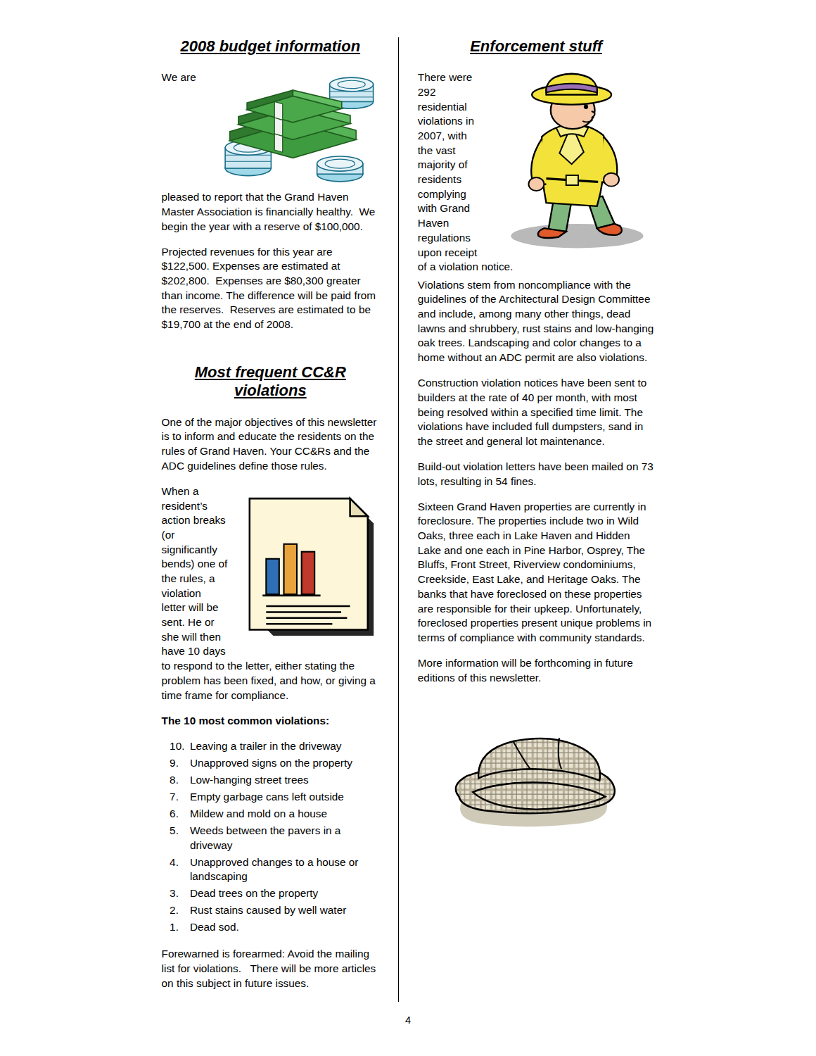2008 budget information
We are pleased to report that the Grand Haven Master Association is financially healthy. We begin the year with a reserve of $100,000.
Projected revenues for this year are $122,500. Expenses are estimated at $202,800. Expenses are $80,300 greater than income. The difference will be paid from the reserves. Reserves are estimated to be $19,700 at the end of 2008.
Most frequent CC&R violations
One of the major objectives of this newsletter is to inform and educate the residents on the rules of Grand Haven. Your CC&Rs and the ADC guidelines define those rules.
When a resident’s action breaks (or significantly bends) one of the rules, a violation letter will be sent. He or she will then have 10 days to respond to the letter, either stating the problem has been fixed, and how, or giving a time frame for compliance.
The 10 most common violations:
10. Leaving a trailer in the driveway
9. Unapproved signs on the property
8. Low-hanging street trees
7. Empty garbage cans left outside
6. Mildew and mold on a house
5. Weeds between the pavers in a driveway
4. Unapproved changes to a house or landscaping
3. Dead trees on the property
2. Rust stains caused by well water
1. Dead sod.
Forewarned is forearmed: Avoid the mailing list for violations. There will be more articles on this subject in future issues.
Enforcement stuff
There were 292 residential violations in 2007, with the vast majority of residents complying with Grand Haven regulations upon receipt of a violation notice.
Violations stem from noncompliance with the guidelines of the Architectural Design Committee and include, among many other things, dead lawns and shrubbery, rust stains and low-hanging oak trees. Landscaping and color changes to a home without an ADC permit are also violations.
Construction violation notices have been sent to builders at the rate of 40 per month, with most being resolved within a specified time limit. The violations have included full dumpsters, sand in the street and general lot maintenance.
Build-out violation letters have been mailed on 73 lots, resulting in 54 fines.
Sixteen Grand Haven properties are currently in foreclosure. The properties include two in Wild Oaks, three each in Lake Haven and Hidden Lake and one each in Pine Harbor, Osprey, The Bluffs, Front Street, Riverview condominiums, Creekside, East Lake, and Heritage Oaks. The banks that have foreclosed on these properties are responsible for their upkeep. Unfortunately, foreclosed properties present unique problems in terms of compliance with community standards.
More information will be forthcoming in future editions of this newsletter.
4